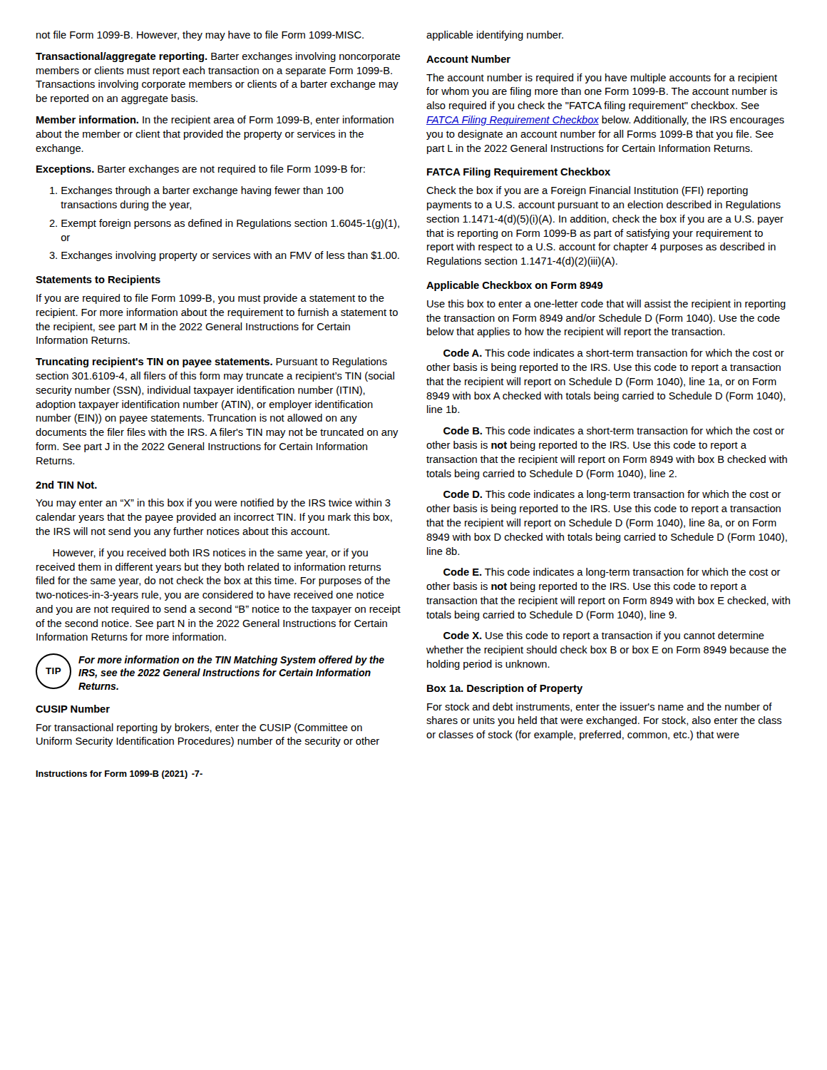not file Form 1099-B. However, they may have to file Form 1099-MISC.
Transactional/aggregate reporting. Barter exchanges involving noncorporate members or clients must report each transaction on a separate Form 1099-B. Transactions involving corporate members or clients of a barter exchange may be reported on an aggregate basis.
Member information. In the recipient area of Form 1099-B, enter information about the member or client that provided the property or services in the exchange.
Exceptions. Barter exchanges are not required to file Form 1099-B for:
Exchanges through a barter exchange having fewer than 100 transactions during the year,
Exempt foreign persons as defined in Regulations section 1.6045-1(g)(1), or
Exchanges involving property or services with an FMV of less than $1.00.
Statements to Recipients
If you are required to file Form 1099-B, you must provide a statement to the recipient. For more information about the requirement to furnish a statement to the recipient, see part M in the 2022 General Instructions for Certain Information Returns.
Truncating recipient's TIN on payee statements. Pursuant to Regulations section 301.6109-4, all filers of this form may truncate a recipient’s TIN (social security number (SSN), individual taxpayer identification number (ITIN), adoption taxpayer identification number (ATIN), or employer identification number (EIN)) on payee statements. Truncation is not allowed on any documents the filer files with the IRS. A filer's TIN may not be truncated on any form. See part J in the 2022 General Instructions for Certain Information Returns.
2nd TIN Not.
You may enter an “X” in this box if you were notified by the IRS twice within 3 calendar years that the payee provided an incorrect TIN. If you mark this box, the IRS will not send you any further notices about this account.
However, if you received both IRS notices in the same year, or if you received them in different years but they both related to information returns filed for the same year, do not check the box at this time. For purposes of the two-notices-in-3-years rule, you are considered to have received one notice and you are not required to send a second “B” notice to the taxpayer on receipt of the second notice. See part N in the 2022 General Instructions for Certain Information Returns for more information.
TIP
For more information on the TIN Matching System offered by the IRS, see the 2022 General Instructions for Certain Information Returns.
CUSIP Number
For transactional reporting by brokers, enter the CUSIP (Committee on Uniform Security Identification Procedures) number of the security or other applicable identifying number.
Account Number
The account number is required if you have multiple accounts for a recipient for whom you are filing more than one Form 1099-B. The account number is also required if you check the "FATCA filing requirement" checkbox. See FATCA Filing Requirement Checkbox below. Additionally, the IRS encourages you to designate an account number for all Forms 1099-B that you file. See part L in the 2022 General Instructions for Certain Information Returns.
FATCA Filing Requirement Checkbox
Check the box if you are a Foreign Financial Institution (FFI) reporting payments to a U.S. account pursuant to an election described in Regulations section 1.1471-4(d)(5)(i)(A). In addition, check the box if you are a U.S. payer that is reporting on Form 1099-B as part of satisfying your requirement to report with respect to a U.S. account for chapter 4 purposes as described in Regulations section 1.1471-4(d)(2)(iii)(A).
Applicable Checkbox on Form 8949
Use this box to enter a one-letter code that will assist the recipient in reporting the transaction on Form 8949 and/or Schedule D (Form 1040). Use the code below that applies to how the recipient will report the transaction.
Code A. This code indicates a short-term transaction for which the cost or other basis is being reported to the IRS. Use this code to report a transaction that the recipient will report on Schedule D (Form 1040), line 1a, or on Form 8949 with box A checked with totals being carried to Schedule D (Form 1040), line 1b.
Code B. This code indicates a short-term transaction for which the cost or other basis is not being reported to the IRS. Use this code to report a transaction that the recipient will report on Form 8949 with box B checked with totals being carried to Schedule D (Form 1040), line 2.
Code D. This code indicates a long-term transaction for which the cost or other basis is being reported to the IRS. Use this code to report a transaction that the recipient will report on Schedule D (Form 1040), line 8a, or on Form 8949 with box D checked with totals being carried to Schedule D (Form 1040), line 8b.
Code E. This code indicates a long-term transaction for which the cost or other basis is not being reported to the IRS. Use this code to report a transaction that the recipient will report on Form 8949 with box E checked, with totals being carried to Schedule D (Form 1040), line 9.
Code X. Use this code to report a transaction if you cannot determine whether the recipient should check box B or box E on Form 8949 because the holding period is unknown.
Box 1a. Description of Property
For stock and debt instruments, enter the issuer's name and the number of shares or units you held that were exchanged. For stock, also enter the class or classes of stock (for example, preferred, common, etc.) that were
Instructions for Form 1099-B (2021) -7-